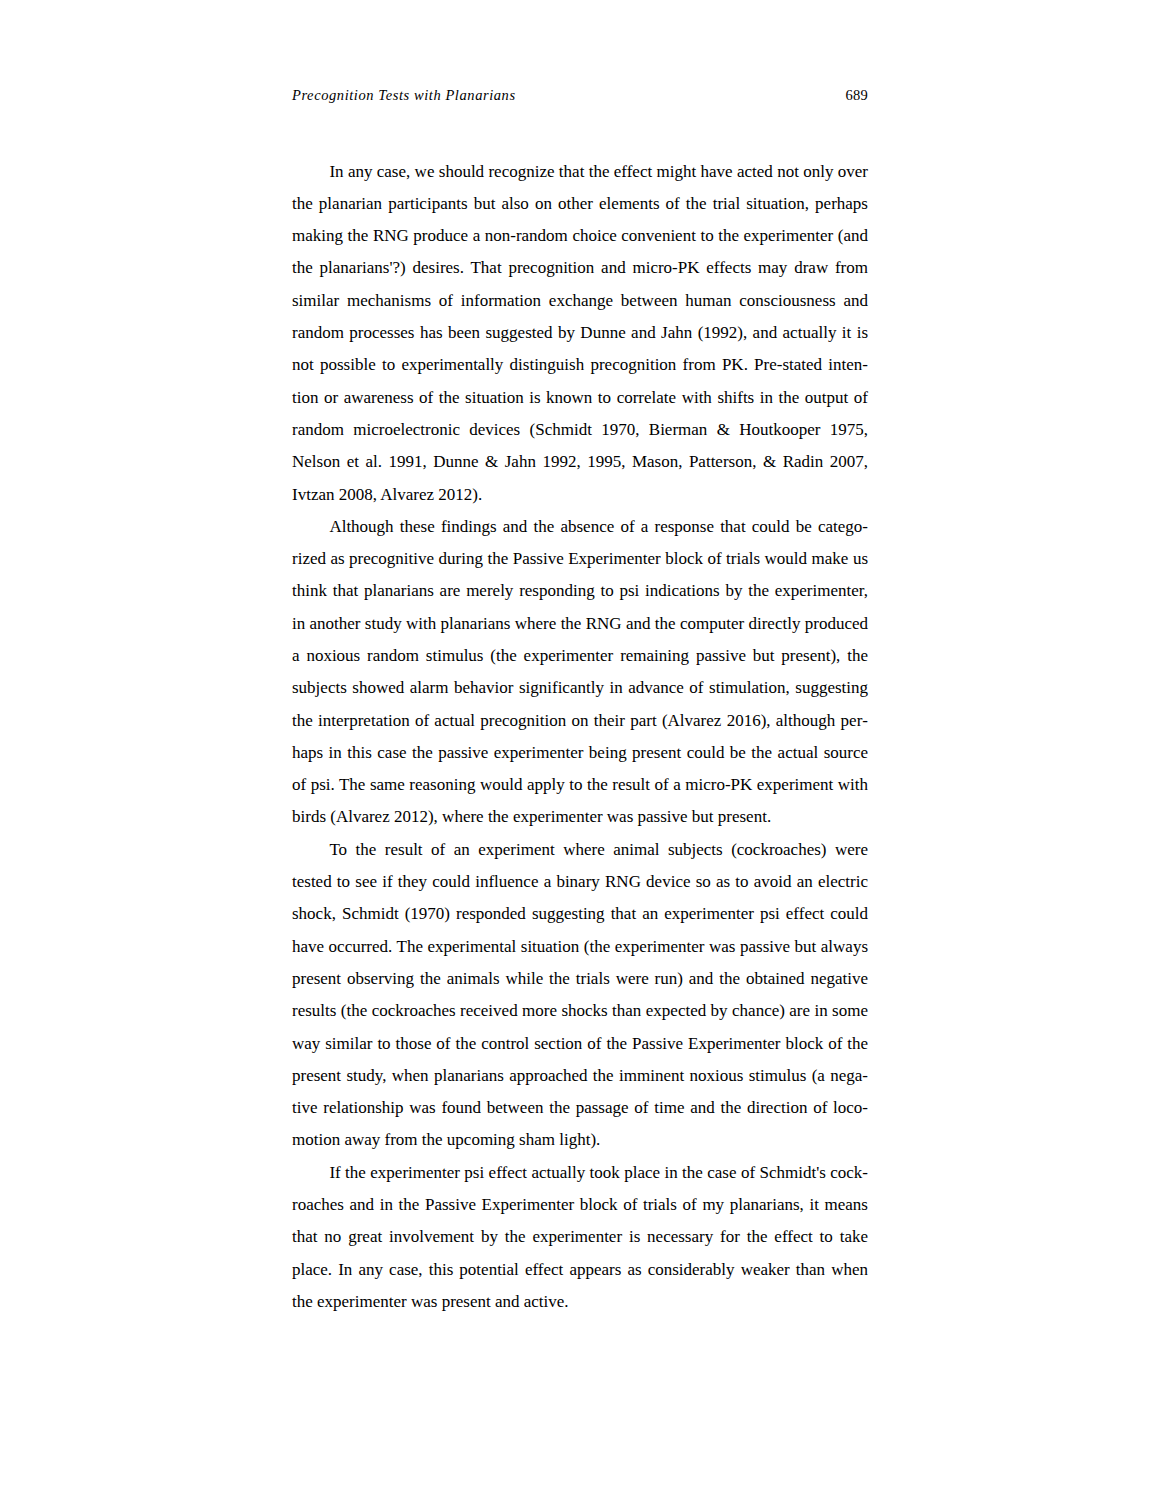Precognition Tests with Planarians 689
In any case, we should recognize that the effect might have acted not only over the planarian participants but also on other elements of the trial situation, perhaps making the RNG produce a non-random choice convenient to the experimenter (and the planarians'?) desires. That precognition and micro-PK effects may draw from similar mechanisms of information exchange between human consciousness and random processes has been suggested by Dunne and Jahn (1992), and actually it is not possible to experimentally distinguish precognition from PK. Pre-stated intention or awareness of the situation is known to correlate with shifts in the output of random microelectronic devices (Schmidt 1970, Bierman & Houtkooper 1975, Nelson et al. 1991, Dunne & Jahn 1992, 1995, Mason, Patterson, & Radin 2007, Ivtzan 2008, Alvarez 2012).
Although these findings and the absence of a response that could be categorized as precognitive during the Passive Experimenter block of trials would make us think that planarians are merely responding to psi indications by the experimenter, in another study with planarians where the RNG and the computer directly produced a noxious random stimulus (the experimenter remaining passive but present), the subjects showed alarm behavior significantly in advance of stimulation, suggesting the interpretation of actual precognition on their part (Alvarez 2016), although perhaps in this case the passive experimenter being present could be the actual source of psi. The same reasoning would apply to the result of a micro-PK experiment with birds (Alvarez 2012), where the experimenter was passive but present.
To the result of an experiment where animal subjects (cockroaches) were tested to see if they could influence a binary RNG device so as to avoid an electric shock, Schmidt (1970) responded suggesting that an experimenter psi effect could have occurred. The experimental situation (the experimenter was passive but always present observing the animals while the trials were run) and the obtained negative results (the cockroaches received more shocks than expected by chance) are in some way similar to those of the control section of the Passive Experimenter block of the present study, when planarians approached the imminent noxious stimulus (a negative relationship was found between the passage of time and the direction of locomotion away from the upcoming sham light).
If the experimenter psi effect actually took place in the case of Schmidt's cockroaches and in the Passive Experimenter block of trials of my planarians, it means that no great involvement by the experimenter is necessary for the effect to take place. In any case, this potential effect appears as considerably weaker than when the experimenter was present and active.